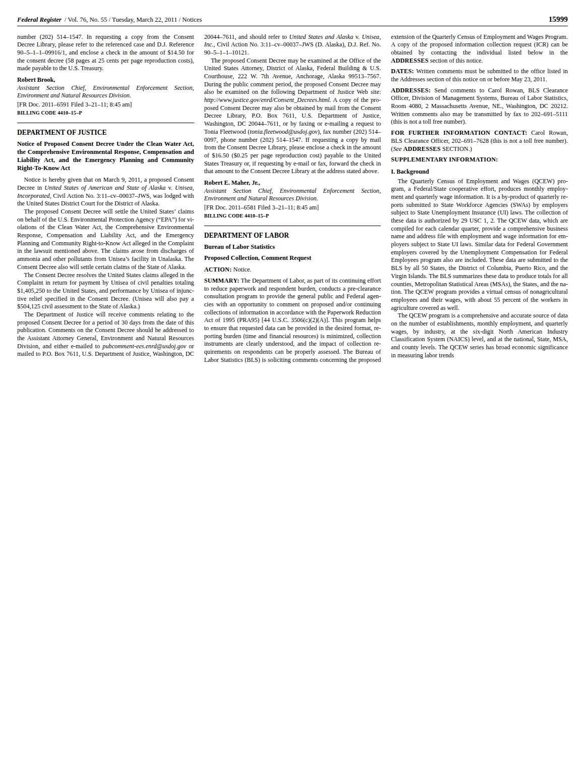Federal Register / Vol. 76, No. 55 / Tuesday, March 22, 2011 / Notices 15999
number (202) 514–1547. In requesting a copy from the Consent Decree Library, please refer to the referenced case and D.J. Reference 90–5–1–1–09916/1, and enclose a check in the amount of $14.50 for the consent decree (58 pages at 25 cents per page reproduction costs), made payable to the U.S. Treasury.
Robert Brook,
Assistant Section Chief, Environmental Enforcement Section, Environment and Natural Resources Division.
[FR Doc. 2011–6591 Filed 3–21–11; 8:45 am]
BILLING CODE 4410–15–P
DEPARTMENT OF JUSTICE
Notice of Proposed Consent Decree Under the Clean Water Act, the Comprehensive Environmental Response, Compensation and Liability Act, and the Emergency Planning and Community Right-To-Know Act
Notice is hereby given that on March 9, 2011, a proposed Consent Decree in United States of American and State of Alaska v. Unisea, Incorporated, Civil Action No. 3:11–cv–00037–JWS, was lodged with the United States District Court for the District of Alaska.
The proposed Consent Decree will settle the United States’ claims on behalf of the U.S. Environmental Protection Agency (“EPA”) for violations of the Clean Water Act, the Comprehensive Environmental Response, Compensation and Liability Act, and the Emergency Planning and Community Right-to-Know Act alleged in the Complaint in the lawsuit mentioned above. The claims arose from discharges of ammonia and other pollutants from Unisea’s facility in Unalaska. The Consent Decree also will settle certain claims of the State of Alaska.
The Consent Decree resolves the United States claims alleged in the Complaint in return for payment by Unisea of civil penalties totaling $1,405,250 to the United States, and performance by Unisea of injunctive relief specified in the Consent Decree. (Unisea will also pay a $504,125 civil assessment to the State of Alaska.)
The Department of Justice will receive comments relating to the proposed Consent Decree for a period of 30 days from the date of this publication. Comments on the Consent Decree should be addressed to the Assistant Attorney General, Environment and Natural Resources Division, and either e-mailed to pubcomment-ees.enrd@usdoj.gov or mailed to P.O. Box 7611, U.S. Department of Justice, Washington, DC 20044–7611, and should refer to United States and Alaska v. Unisea, Inc., Civil Action No. 3:11–cv–00037–JWS (D. Alaska), D.J. Ref. No. 90–5–1–1–10121.
The proposed Consent Decree may be examined at the Office of the United States Attorney, District of Alaska, Federal Building & U.S. Courthouse, 222 W. 7th Avenue, Anchorage, Alaska 99513–7567. During the public comment period, the proposed Consent Decree may also be examined on the following Department of Justice Web site: http://www.justice.gov/enrd/Consent_Decrees.html. A copy of the proposed Consent Decree may also be obtained by mail from the Consent Decree Library, P.O. Box 7611, U.S. Department of Justice, Washington, DC 20044–7611, or by faxing or e-mailing a request to Tonia Fleetwood (tonia.fleetwood@usdoj.gov), fax number (202) 514–0097, phone number (202) 514–1547. If requesting a copy by mail from the Consent Decree Library, please enclose a check in the amount of $16.50 ($0.25 per page reproduction cost) payable to the United States Treasury or, if requesting by e-mail or fax, forward the check in that amount to the Consent Decree Library at the address stated above.
Robert E. Maher, Jr.,
Assistant Section Chief, Environmental Enforcement Section, Environment and Natural Resources Division.
[FR Doc. 2011–6581 Filed 3–21–11; 8:45 am]
BILLING CODE 4410–15–P
DEPARTMENT OF LABOR
Bureau of Labor Statistics
Proposed Collection, Comment Request
ACTION: Notice.
SUMMARY: The Department of Labor, as part of its continuing effort to reduce paperwork and respondent burden, conducts a pre-clearance consultation program to provide the general public and Federal agencies with an opportunity to comment on proposed and/or continuing collections of information in accordance with the Paperwork Reduction Act of 1995 (PRA95) [44 U.S.C. 3506(c)(2)(A)]. This program helps to ensure that requested data can be provided in the desired format, reporting burden (time and financial resources) is minimized, collection instruments are clearly understood, and the impact of collection requirements on respondents can be properly assessed. The Bureau of Labor Statistics (BLS) is soliciting comments concerning the proposed extension of the Quarterly Census of Employment and Wages Program. A copy of the proposed information collection request (ICR) can be obtained by contacting the individual listed below in the ADDRESSES section of this notice.
DATES: Written comments must be submitted to the office listed in the Addresses section of this notice on or before May 23, 2011.
ADDRESSES: Send comments to Carol Rowan, BLS Clearance Officer, Division of Management Systems, Bureau of Labor Statistics, Room 4080, 2 Massachusetts Avenue, NE., Washington, DC 20212. Written comments also may be transmitted by fax to 202–691–5111 (this is not a toll free number).
FOR FURTHER INFORMATION CONTACT: Carol Rowan, BLS Clearance Officer, 202–691–7628 (this is not a toll free number). (See ADDRESSES SECTION.)
SUPPLEMENTARY INFORMATION:
I. Background
The Quarterly Census of Employment and Wages (QCEW) program, a Federal/State cooperative effort, produces monthly employment and quarterly wage information. It is a by-product of quarterly reports submitted to State Workforce Agencies (SWAs) by employers subject to State Unemployment Insurance (UI) laws. The collection of these data is authorized by 29 USC 1, 2. The QCEW data, which are compiled for each calendar quarter, provide a comprehensive business name and address file with employment and wage information for employers subject to State UI laws. Similar data for Federal Government employers covered by the Unemployment Compensation for Federal Employees program also are included. These data are submitted to the BLS by all 50 States, the District of Columbia, Puerto Rico, and the Virgin Islands. The BLS summarizes these data to produce totals for all counties, Metropolitan Statistical Areas (MSAs), the States, and the nation. The QCEW program provides a virtual census of nonagricultural employees and their wages, with about 55 percent of the workers in agriculture covered as well.
The QCEW program is a comprehensive and accurate source of data on the number of establishments, monthly employment, and quarterly wages, by industry, at the six-digit North American Industry Classification System (NAICS) level, and at the national, State, MSA, and county levels. The QCEW series has broad economic significance in measuring labor trends